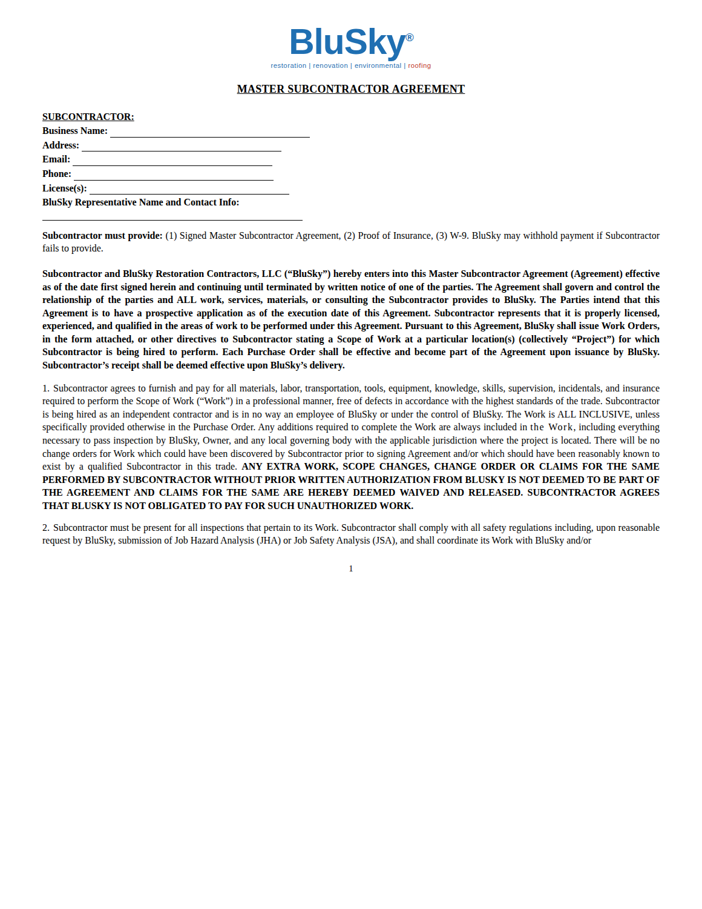BluSky®
restoration | renovation | environmental | roofing
MASTER SUBCONTRACTOR AGREEMENT
SUBCONTRACTOR:
Business Name:
Address:
Email:
Phone:
License(s):
BluSky Representative Name and Contact Info:
Subcontractor must provide: (1) Signed Master Subcontractor Agreement, (2) Proof of Insurance, (3) W-9. BluSky may withhold payment if Subcontractor fails to provide.
Subcontractor and BluSky Restoration Contractors, LLC (“BluSky”) hereby enters into this Master Subcontractor Agreement (Agreement) effective as of the date first signed herein and continuing until terminated by written notice of one of the parties. The Agreement shall govern and control the relationship of the parties and ALL work, services, materials, or consulting the Subcontractor provides to BluSky. The Parties intend that this Agreement is to have a prospective application as of the execution date of this Agreement. Subcontractor represents that it is properly licensed, experienced, and qualified in the areas of work to be performed under this Agreement. Pursuant to this Agreement, BluSky shall issue Work Orders, in the form attached, or other directives to Subcontractor stating a Scope of Work at a particular location(s) (collectively “Project”) for which Subcontractor is being hired to perform. Each Purchase Order shall be effective and become part of the Agreement upon issuance by BluSky. Subcontractor’s receipt shall be deemed effective upon BluSky’s delivery.
Subcontractor agrees to furnish and pay for all materials, labor, transportation, tools, equipment, knowledge, skills, supervision, incidentals, and insurance required to perform the Scope of Work (“Work”) in a professional manner, free of defects in accordance with the highest standards of the trade. Subcontractor is being hired as an independent contractor and is in no way an employee of BluSky or under the control of BluSky. The Work is ALL INCLUSIVE, unless specifically provided otherwise in the Purchase Order. Any additions required to complete the Work are always included in the Work, including everything necessary to pass inspection by BluSky, Owner, and any local governing body with the applicable jurisdiction where the project is located. There will be no change orders for Work which could have been discovered by Subcontractor prior to signing Agreement and/or which should have been reasonably known to exist by a qualified Subcontractor in this trade. ANY EXTRA WORK, SCOPE CHANGES, CHANGE ORDER OR CLAIMS FOR THE SAME PERFORMED BY SUBCONTRACTOR WITHOUT PRIOR WRITTEN AUTHORIZATION FROM BLUSKY IS NOT DEEMED TO BE PART OF THE AGREEMENT AND CLAIMS FOR THE SAME ARE HEREBY DEEMED WAIVED AND RELEASED. SUBCONTRACTOR AGREES THAT BLUSKY IS NOT OBLIGATED TO PAY FOR SUCH UNAUTHORIZED WORK.
Subcontractor must be present for all inspections that pertain to its Work. Subcontractor shall comply with all safety regulations including, upon reasonable request by BluSky, submission of Job Hazard Analysis (JHA) or Job Safety Analysis (JSA), and shall coordinate its Work with BluSky and/or
1